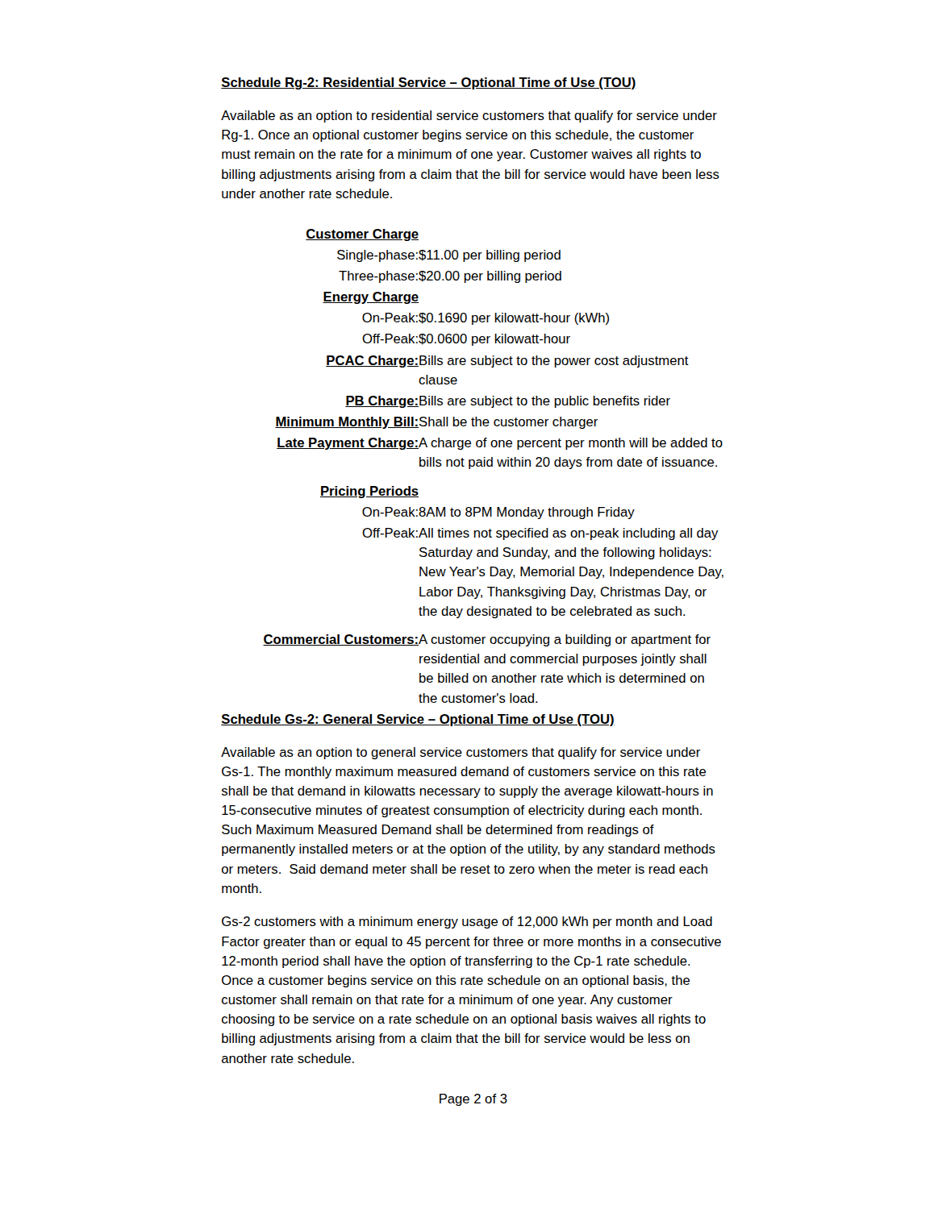Schedule Rg-2: Residential Service – Optional Time of Use (TOU)
Available as an option to residential service customers that qualify for service under Rg-1. Once an optional customer begins service on this schedule, the customer must remain on the rate for a minimum of one year. Customer waives all rights to billing adjustments arising from a claim that the bill for service would have been less under another rate schedule.
| Customer Charge | |
| Single-phase: | $11.00 per billing period |
| Three-phase: | $20.00 per billing period |
| Energy Charge | |
| On-Peak: | $0.1690 per kilowatt-hour (kWh) |
| Off-Peak: | $0.0600 per kilowatt-hour |
| PCAC Charge: | Bills are subject to the power cost adjustment clause |
| PB Charge: | Bills are subject to the public benefits rider |
| Minimum Monthly Bill: | Shall be the customer charger |
| Late Payment Charge: | A charge of one percent per month will be added to bills not paid within 20 days from date of issuance. |
| Pricing Periods | |
| On-Peak: | 8AM to 8PM Monday through Friday |
| Off-Peak: | All times not specified as on-peak including all day Saturday and Sunday, and the following holidays: New Year's Day, Memorial Day, Independence Day, Labor Day, Thanksgiving Day, Christmas Day, or the day designated to be celebrated as such. |
| Commercial Customers: | A customer occupying a building or apartment for residential and commercial purposes jointly shall be billed on another rate which is determined on the customer's load. |
Schedule Gs-2: General Service – Optional Time of Use (TOU)
Available as an option to general service customers that qualify for service under Gs-1. The monthly maximum measured demand of customers service on this rate shall be that demand in kilowatts necessary to supply the average kilowatt-hours in 15-consecutive minutes of greatest consumption of electricity during each month. Such Maximum Measured Demand shall be determined from readings of permanently installed meters or at the option of the utility, by any standard methods or meters. Said demand meter shall be reset to zero when the meter is read each month.
Gs-2 customers with a minimum energy usage of 12,000 kWh per month and Load Factor greater than or equal to 45 percent for three or more months in a consecutive 12-month period shall have the option of transferring to the Cp-1 rate schedule. Once a customer begins service on this rate schedule on an optional basis, the customer shall remain on that rate for a minimum of one year. Any customer choosing to be service on a rate schedule on an optional basis waives all rights to billing adjustments arising from a claim that the bill for service would be less on another rate schedule.
Page 2 of 3